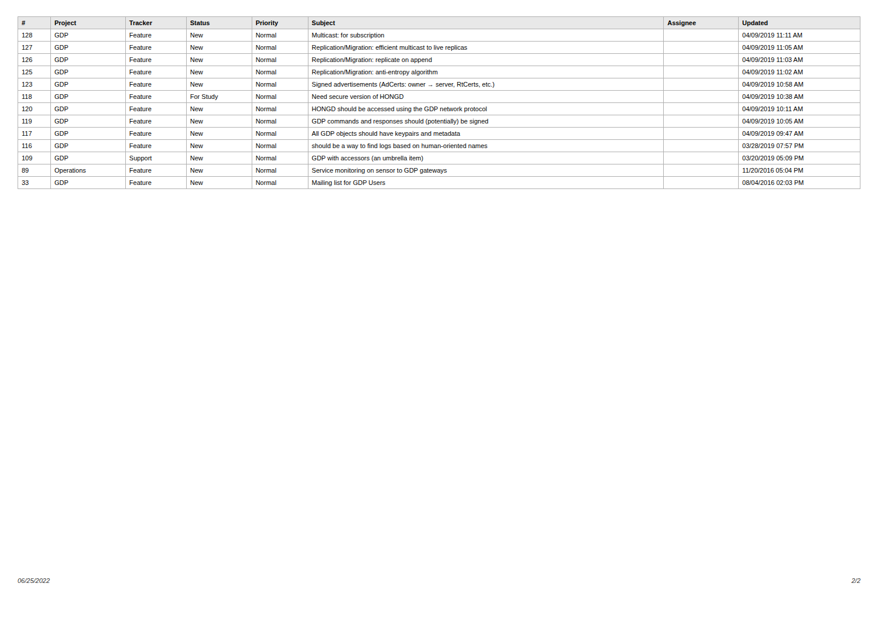| # | Project | Tracker | Status | Priority | Subject | Assignee | Updated |
| --- | --- | --- | --- | --- | --- | --- | --- |
| 128 | GDP | Feature | New | Normal | Multicast: for subscription | | 04/09/2019 11:11 AM |
| 127 | GDP | Feature | New | Normal | Replication/Migration: efficient multicast to live replicas | | 04/09/2019 11:05 AM |
| 126 | GDP | Feature | New | Normal | Replication/Migration: replicate on append | | 04/09/2019 11:03 AM |
| 125 | GDP | Feature | New | Normal | Replication/Migration: anti-entropy algorithm | | 04/09/2019 11:02 AM |
| 123 | GDP | Feature | New | Normal | Signed advertisements (AdCerts: owner → server, RtCerts, etc.) | | 04/09/2019 10:58 AM |
| 118 | GDP | Feature | For Study | Normal | Need secure version of HONGD | | 04/09/2019 10:38 AM |
| 120 | GDP | Feature | New | Normal | HONGD should be accessed using the GDP network protocol | | 04/09/2019 10:11 AM |
| 119 | GDP | Feature | New | Normal | GDP commands and responses should (potentially) be signed | | 04/09/2019 10:05 AM |
| 117 | GDP | Feature | New | Normal | All GDP objects should have keypairs and metadata | | 04/09/2019 09:47 AM |
| 116 | GDP | Feature | New | Normal | should be a way to find logs based on human-oriented names | | 03/28/2019 07:57 PM |
| 109 | GDP | Support | New | Normal | GDP with accessors (an umbrella item) | | 03/20/2019 05:09 PM |
| 89 | Operations | Feature | New | Normal | Service monitoring on sensor to GDP gateways | | 11/20/2016 05:04 PM |
| 33 | GDP | Feature | New | Normal | Mailing list for GDP Users | | 08/04/2016 02:03 PM |
06/25/2022 2/2